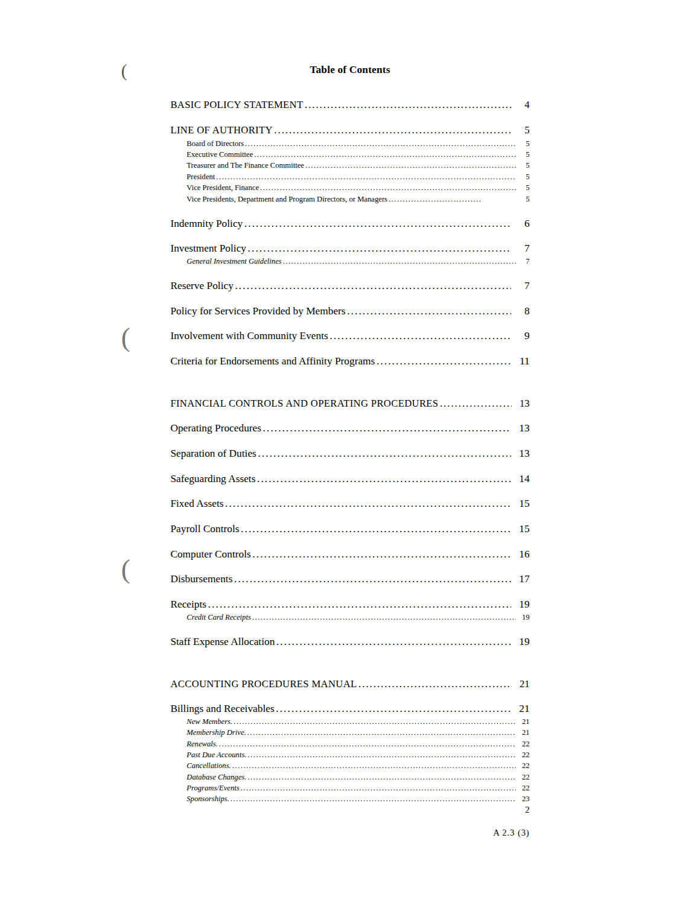(
(
(
Table of Contents
BASIC POLICY STATEMENT.................................................................................................. 4
LINE OF AUTHORITY............................................................................................................. 5
Board of Directors................................................................................................................................. 5
Executive Committee........................................................................................................................... 5
Treasurer and The Finance Committee......................................................................................... 5
President................................................................................................................................................. 5
Vice President, Finance....................................................................................................................... 5
Vice Presidents, Department and Program Directors, or Managers................................. 5
Indemnity Policy................................................................................................................. 6
Investment Policy............................................................................................................... 7
General Investment Guidelines................................................................................................. 7
Reserve Policy....................................................................................................................... 7
Policy for Services Provided by Members......................................................................... 8
Involvement with Community Events................................................................................. 9
Criteria for Endorsements and Affinity Programs......................................................... 11
FINANCIAL CONTROLS AND OPERATING PROCEDURES......................................... 13
Operating Procedures....................................................................................................... 13
Separation of Duties........................................................................................................... 13
Safeguarding Assets........................................................................................................... 14
Fixed Assets......................................................................................................................... 15
Payroll Controls................................................................................................................. 15
Computer Controls............................................................................................................. 16
Disbursements..................................................................................................................... 17
Receipts................................................................................................................................. 19
Credit Card Receipts............................................................................................................. 19
Staff Expense Allocation................................................................................................... 19
ACCOUNTING PROCEDURES MANUAL......................................................................... 21
Billings and Receivables................................................................................................... 21
New Members........................................................................................................................ 21
Membership Drive................................................................................................................ 21
Renewals................................................................................................................................ 22
Past Due Accounts................................................................................................................ 22
Cancellations........................................................................................................................ 22
Database Changes................................................................................................................ 22
Programs/Events................................................................................................................... 22
Sponsorships........................................................................................................................ 23
2
A 2.3 (3)